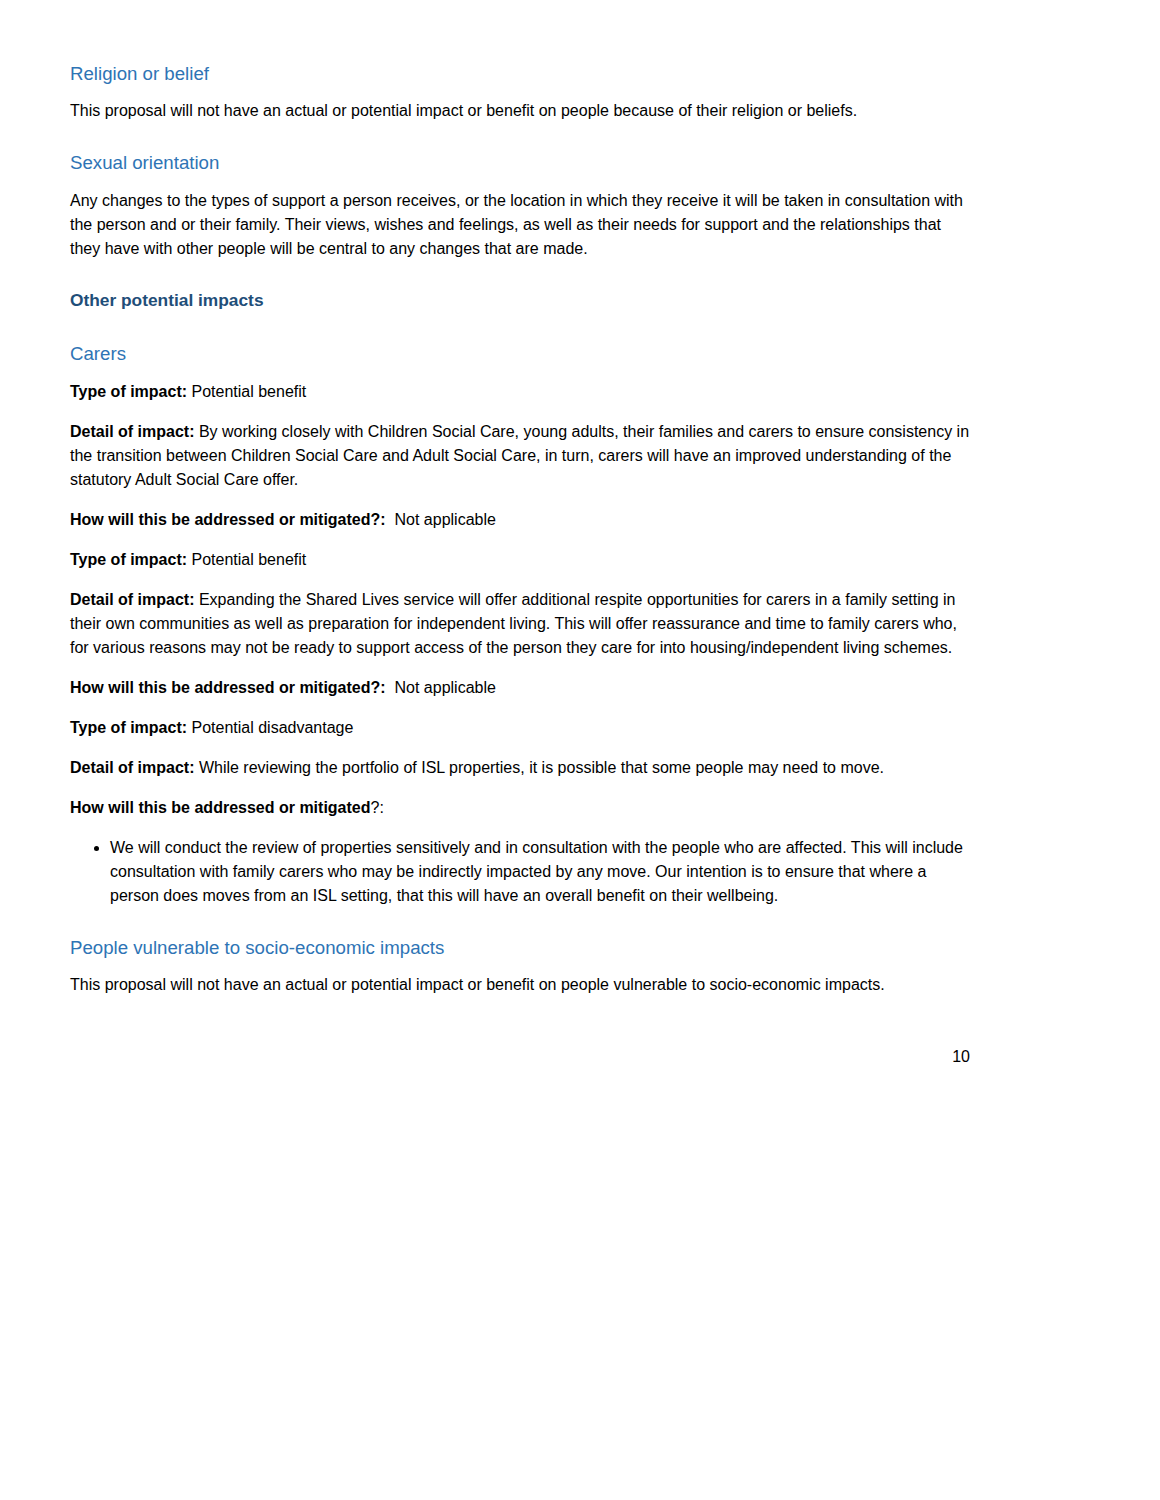Religion or belief
This proposal will not have an actual or potential impact or benefit on people because of their religion or beliefs.
Sexual orientation
Any changes to the types of support a person receives, or the location in which they receive it will be taken in consultation with the person and or their family. Their views, wishes and feelings, as well as their needs for support and the relationships that they have with other people will be central to any changes that are made.
Other potential impacts
Carers
Type of impact: Potential benefit
Detail of impact: By working closely with Children Social Care, young adults, their families and carers to ensure consistency in the transition between Children Social Care and Adult Social Care, in turn, carers will have an improved understanding of the statutory Adult Social Care offer.
How will this be addressed or mitigated?: Not applicable
Type of impact: Potential benefit
Detail of impact: Expanding the Shared Lives service will offer additional respite opportunities for carers in a family setting in their own communities as well as preparation for independent living. This will offer reassurance and time to family carers who, for various reasons may not be ready to support access of the person they care for into housing/independent living schemes.
How will this be addressed or mitigated?: Not applicable
Type of impact: Potential disadvantage
Detail of impact: While reviewing the portfolio of ISL properties, it is possible that some people may need to move.
How will this be addressed or mitigated?:
We will conduct the review of properties sensitively and in consultation with the people who are affected. This will include consultation with family carers who may be indirectly impacted by any move. Our intention is to ensure that where a person does moves from an ISL setting, that this will have an overall benefit on their wellbeing.
People vulnerable to socio-economic impacts
This proposal will not have an actual or potential impact or benefit on people vulnerable to socio-economic impacts.
10